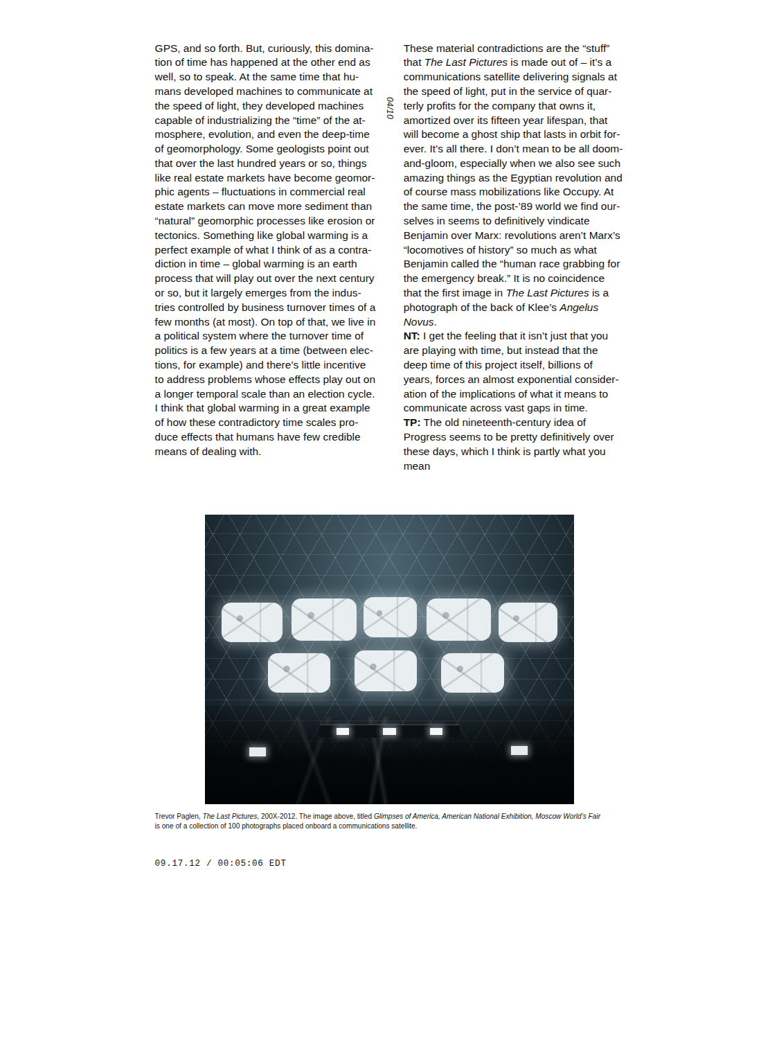04/10
GPS, and so forth. But, curiously, this domination of time has happened at the other end as well, so to speak. At the same time that humans developed machines to communicate at the speed of light, they developed machines capable of industrializing the “time” of the atmosphere, evolution, and even the deep-time of geomorphology. Some geologists point out that over the last hundred years or so, things like real estate markets have become geomorphic agents – fluctuations in commercial real estate markets can move more sediment than “natural” geomorphic processes like erosion or tectonics. Something like global warming is a perfect example of what I think of as a contradiction in time – global warming is an earth process that will play out over the next century or so, but it largely emerges from the industries controlled by business turnover times of a few months (at most). On top of that, we live in a political system where the turnover time of politics is a few years at a time (between elections, for example) and there’s little incentive to address problems whose effects play out on a longer temporal scale than an election cycle. I think that global warming in a great example of how these contradictory time scales produce effects that humans have few credible means of dealing with.
These material contradictions are the “stuff” that The Last Pictures is made out of – it’s a communications satellite delivering signals at the speed of light, put in the service of quarterly profits for the company that owns it, amortized over its fifteen year lifespan, that will become a ghost ship that lasts in orbit forever. It’s all there. I don’t mean to be all doom-and-gloom, especially when we also see such amazing things as the Egyptian revolution and of course mass mobilizations like Occupy. At the same time, the post-’89 world we find ourselves in seems to definitively vindicate Benjamin over Marx: revolutions aren’t Marx’s “locomotives of history” so much as what Benjamin called the “human race grabbing for the emergency break.” It is no coincidence that the first image in The Last Pictures is a photograph of the back of Klee’s Angelus Novus.
NT: I get the feeling that it isn’t just that you are playing with time, but instead that the deep time of this project itself, billions of years, forces an almost exponential consideration of the implications of what it means to communicate across vast gaps in time.
TP: The old nineteenth-century idea of Progress seems to be pretty definitively over these days, which I think is partly what you mean
Trevor Paglen, The Last Pictures, 200X-2012. The image above, titled Glimpses of America, American National Exhibition, Moscow World’s Fair
is one of a collection of 100 photographs placed onboard a communications satellite.
09.17.12 / 00:05:06 EDT